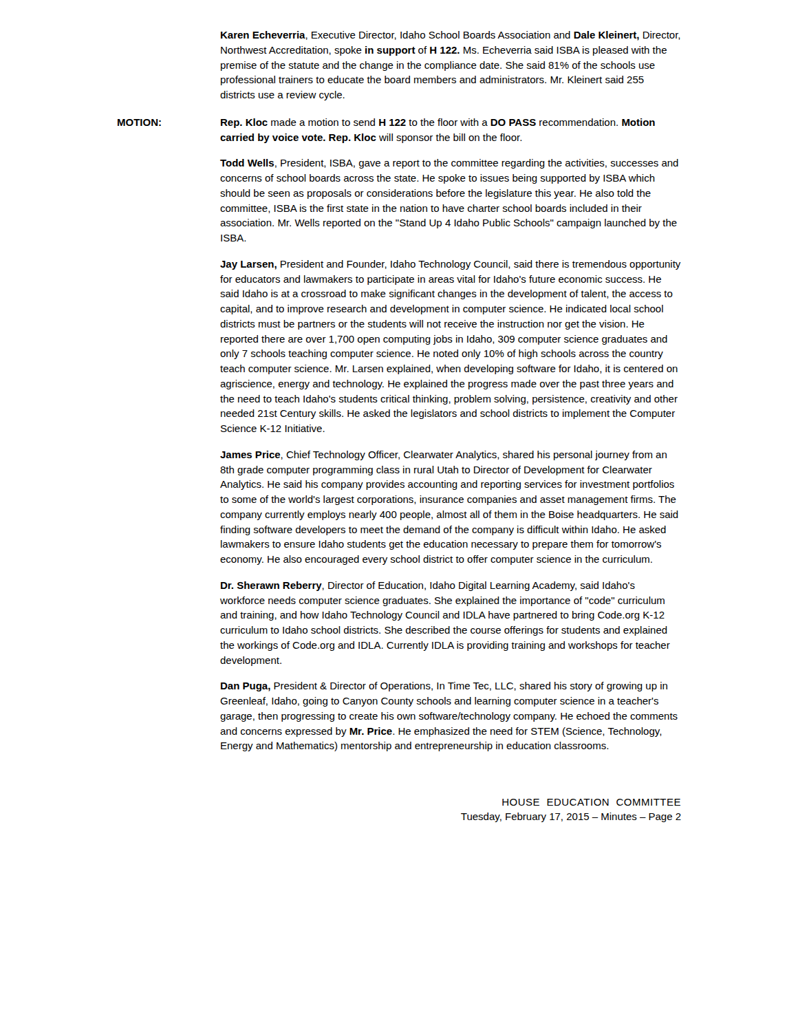Karen Echeverria, Executive Director, Idaho School Boards Association and Dale Kleinert, Director, Northwest Accreditation, spoke in support of H 122. Ms. Echeverria said ISBA is pleased with the premise of the statute and the change in the compliance date. She said 81% of the schools use professional trainers to educate the board members and administrators. Mr. Kleinert said 255 districts use a review cycle.
MOTION:
Rep. Kloc made a motion to send H 122 to the floor with a DO PASS recommendation. Motion carried by voice vote. Rep. Kloc will sponsor the bill on the floor.
Todd Wells, President, ISBA, gave a report to the committee regarding the activities, successes and concerns of school boards across the state. He spoke to issues being supported by ISBA which should be seen as proposals or considerations before the legislature this year. He also told the committee, ISBA is the first state in the nation to have charter school boards included in their association. Mr. Wells reported on the "Stand Up 4 Idaho Public Schools" campaign launched by the ISBA.
Jay Larsen, President and Founder, Idaho Technology Council, said there is tremendous opportunity for educators and lawmakers to participate in areas vital for Idaho's future economic success. He said Idaho is at a crossroad to make significant changes in the development of talent, the access to capital, and to improve research and development in computer science. He indicated local school districts must be partners or the students will not receive the instruction nor get the vision. He reported there are over 1,700 open computing jobs in Idaho, 309 computer science graduates and only 7 schools teaching computer science. He noted only 10% of high schools across the country teach computer science. Mr. Larsen explained, when developing software for Idaho, it is centered on agriscience, energy and technology. He explained the progress made over the past three years and the need to teach Idaho's students critical thinking, problem solving, persistence, creativity and other needed 21st Century skills. He asked the legislators and school districts to implement the Computer Science K-12 Initiative.
James Price, Chief Technology Officer, Clearwater Analytics, shared his personal journey from an 8th grade computer programming class in rural Utah to Director of Development for Clearwater Analytics. He said his company provides accounting and reporting services for investment portfolios to some of the world's largest corporations, insurance companies and asset management firms. The company currently employs nearly 400 people, almost all of them in the Boise headquarters. He said finding software developers to meet the demand of the company is difficult within Idaho. He asked lawmakers to ensure Idaho students get the education necessary to prepare them for tomorrow's economy. He also encouraged every school district to offer computer science in the curriculum.
Dr. Sherawn Reberry, Director of Education, Idaho Digital Learning Academy, said Idaho's workforce needs computer science graduates. She explained the importance of "code" curriculum and training, and how Idaho Technology Council and IDLA have partnered to bring Code.org K-12 curriculum to Idaho school districts. She described the course offerings for students and explained the workings of Code.org and IDLA. Currently IDLA is providing training and workshops for teacher development.
Dan Puga, President & Director of Operations, In Time Tec, LLC, shared his story of growing up in Greenleaf, Idaho, going to Canyon County schools and learning computer science in a teacher's garage, then progressing to create his own software/technology company. He echoed the comments and concerns expressed by Mr. Price. He emphasized the need for STEM (Science, Technology, Energy and Mathematics) mentorship and entrepreneurship in education classrooms.
HOUSE EDUCATION COMMITTEE
Tuesday, February 17, 2015 – Minutes – Page 2